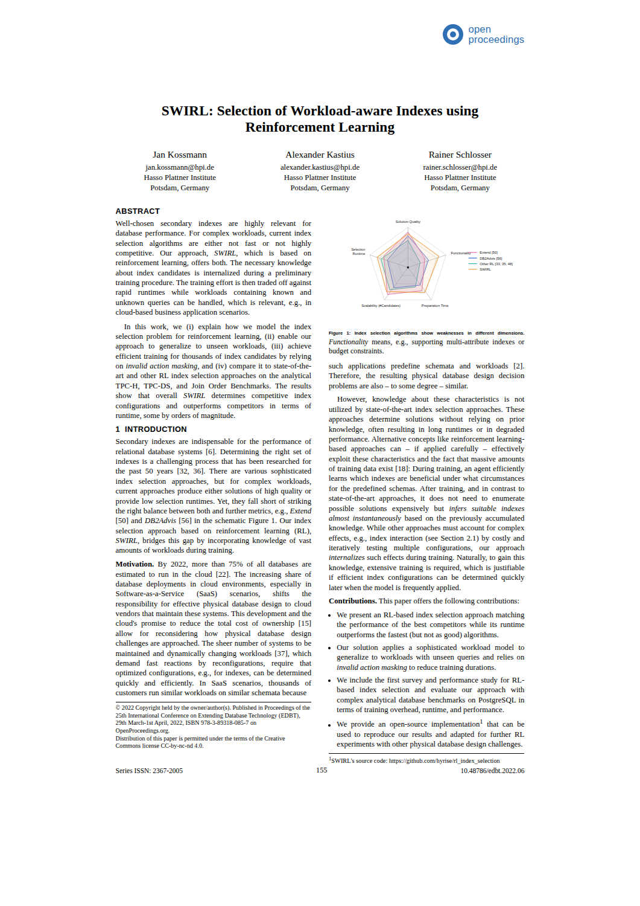open proceedings
SWIRL: Selection of Workload-aware Indexes using
Reinforcement Learning
Jan Kossmann
jan.kossmann@hpi.de
Hasso Plattner Institute
Potsdam, Germany
Alexander Kastius
alexander.kastius@hpi.de
Hasso Plattner Institute
Potsdam, Germany
Rainer Schlosser
rainer.schlosser@hpi.de
Hasso Plattner Institute
Potsdam, Germany
Abstract
Well-chosen secondary indexes are highly relevant for database performance. For complex workloads, current index selection algorithms are either not fast or not highly competitive. Our approach, SWIRL, which is based on reinforcement learning, offers both. The necessary knowledge about index candidates is internalized during a preliminary training procedure. The training effort is then traded off against rapid runtimes while workloads containing known and unknown queries can be handled, which is relevant, e.g., in cloud-based business application scenarios.
In this work, we (i) explain how we model the index selection problem for reinforcement learning, (ii) enable our approach to generalize to unseen workloads, (iii) achieve efficient training for thousands of index candidates by relying on invalid action masking, and (iv) compare it to state-of-the-art and other RL index selection approaches on the analytical TPC-H, TPC-DS, and Join Order Benchmarks. The results show that overall SWIRL determines competitive index configurations and outperforms competitors in terms of runtime, some by orders of magnitude.
1 INTRODUCTION
Secondary indexes are indispensable for the performance of relational database systems [6]. Determining the right set of indexes is a challenging process that has been researched for the past 50 years [32, 36]. There are various sophisticated index selection approaches, but for complex workloads, current approaches produce either solutions of high quality or provide low selection runtimes. Yet, they fall short of striking the right balance between both and further metrics, e.g., Extend [50] and DB2Advis [56] in the schematic Figure 1. Our index selection approach based on reinforcement learning (RL), SWIRL, bridges this gap by incorporating knowledge of vast amounts of workloads during training.
Motivation. By 2022, more than 75% of all databases are estimated to run in the cloud [22]. The increasing share of database deployments in cloud environments, especially in Software-as-a-Service (SaaS) scenarios, shifts the responsibility for effective physical database design to cloud vendors that maintain these systems. This development and the cloud's promise to reduce the total cost of ownership [15] allow for reconsidering how physical database design challenges are approached. The sheer number of systems to be maintained and dynamically changing workloads [37], which demand fast reactions by reconfigurations, require that optimized configurations, e.g., for indexes, can be determined quickly and efficiently. In SaaS scenarios, thousands of customers run similar workloads on similar schemata because
© 2022 Copyright held by the owner/author(s). Published in Proceedings of the 25th International Conference on Extending Database Technology (EDBT), 29th March-1st April, 2022, ISBN 978-3-89318-085-7 on OpenProceedings.org.
Distribution of this paper is permitted under the terms of the Creative Commons license CC-by-nc-nd 4.0.
Solution Quality Functionality Preparation Time Scalability (#Candidates) Selection Runtime Extend [50] DB2Advis [56] Other RL [33, 35, 48] SWIRL
Figure 1: Index selection algorithms show weaknesses in different dimensions. Functionality means, e.g., supporting multi-attribute indexes or budget constraints.
such applications predefine schemata and workloads [2]. Therefore, the resulting physical database design decision problems are also – to some degree – similar.
However, knowledge about these characteristics is not utilized by state-of-the-art index selection approaches. These approaches determine solutions without relying on prior knowledge, often resulting in long runtimes or in degraded performance. Alternative concepts like reinforcement learning-based approaches can – if applied carefully – effectively exploit these characteristics and the fact that massive amounts of training data exist [18]: During training, an agent efficiently learns which indexes are beneficial under what circumstances for the predefined schemas. After training, and in contrast to state-of-the-art approaches, it does not need to enumerate possible solutions expensively but infers suitable indexes almost instantaneously based on the previously accumulated knowledge. While other approaches must account for complex effects, e.g., index interaction (see Section 2.1) by costly and iteratively testing multiple configurations, our approach internalizes such effects during training. Naturally, to gain this knowledge, extensive training is required, which is justifiable if efficient index configurations can be determined quickly later when the model is frequently applied.
Contributions. This paper offers the following contributions:
We present an RL-based index selection approach matching the performance of the best competitors while its runtime outperforms the fastest (but not as good) algorithms.
Our solution applies a sophisticated workload model to generalize to workloads with unseen queries and relies on invalid action masking to reduce training durations.
We include the first survey and performance study for RL-based index selection and evaluate our approach with complex analytical database benchmarks on PostgreSQL in terms of training overhead, runtime, and performance.
We provide an open-source implementation1 that can be used to reproduce our results and adapted for further RL experiments with other physical database design challenges.
1SWIRL's source code: https://github.com/hyrise/rl_index_selection
Series ISSN: 2367-2005
155
10.48786/edbt.2022.06